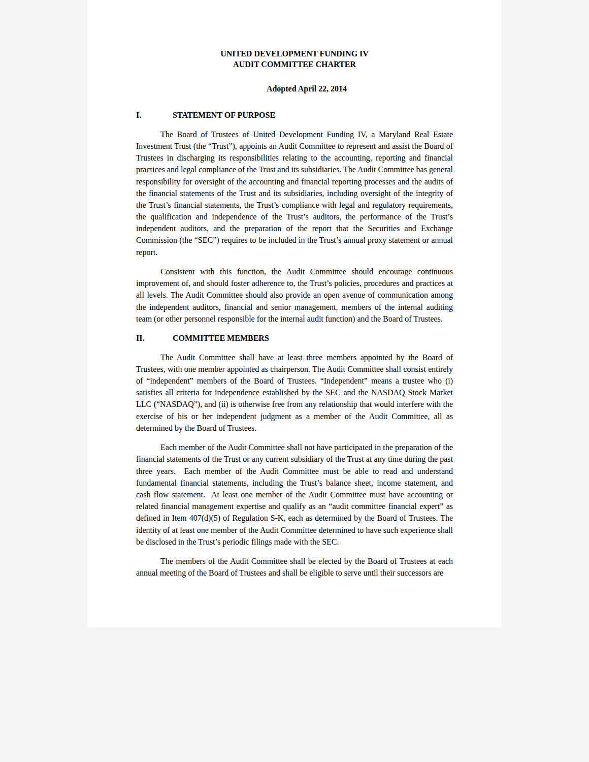UNITED DEVELOPMENT FUNDING IV
AUDIT COMMITTEE CHARTER
Adopted April 22, 2014
I. STATEMENT OF PURPOSE
The Board of Trustees of United Development Funding IV, a Maryland Real Estate Investment Trust (the “Trust”), appoints an Audit Committee to represent and assist the Board of Trustees in discharging its responsibilities relating to the accounting, reporting and financial practices and legal compliance of the Trust and its subsidiaries. The Audit Committee has general responsibility for oversight of the accounting and financial reporting processes and the audits of the financial statements of the Trust and its subsidiaries, including oversight of the integrity of the Trust’s financial statements, the Trust’s compliance with legal and regulatory requirements, the qualification and independence of the Trust’s auditors, the performance of the Trust’s independent auditors, and the preparation of the report that the Securities and Exchange Commission (the “SEC”) requires to be included in the Trust’s annual proxy statement or annual report.
Consistent with this function, the Audit Committee should encourage continuous improvement of, and should foster adherence to, the Trust’s policies, procedures and practices at all levels. The Audit Committee should also provide an open avenue of communication among the independent auditors, financial and senior management, members of the internal auditing team (or other personnel responsible for the internal audit function) and the Board of Trustees.
II. COMMITTEE MEMBERS
The Audit Committee shall have at least three members appointed by the Board of Trustees, with one member appointed as chairperson. The Audit Committee shall consist entirely of “independent” members of the Board of Trustees. “Independent” means a trustee who (i) satisfies all criteria for independence established by the SEC and the NASDAQ Stock Market LLC (“NASDAQ”), and (ii) is otherwise free from any relationship that would interfere with the exercise of his or her independent judgment as a member of the Audit Committee, all as determined by the Board of Trustees.
Each member of the Audit Committee shall not have participated in the preparation of the financial statements of the Trust or any current subsidiary of the Trust at any time during the past three years. Each member of the Audit Committee must be able to read and understand fundamental financial statements, including the Trust’s balance sheet, income statement, and cash flow statement. At least one member of the Audit Committee must have accounting or related financial management expertise and qualify as an “audit committee financial expert” as defined in Item 407(d)(5) of Regulation S-K, each as determined by the Board of Trustees. The identity of at least one member of the Audit Committee determined to have such experience shall be disclosed in the Trust’s periodic filings made with the SEC.
The members of the Audit Committee shall be elected by the Board of Trustees at each annual meeting of the Board of Trustees and shall be eligible to serve until their successors are